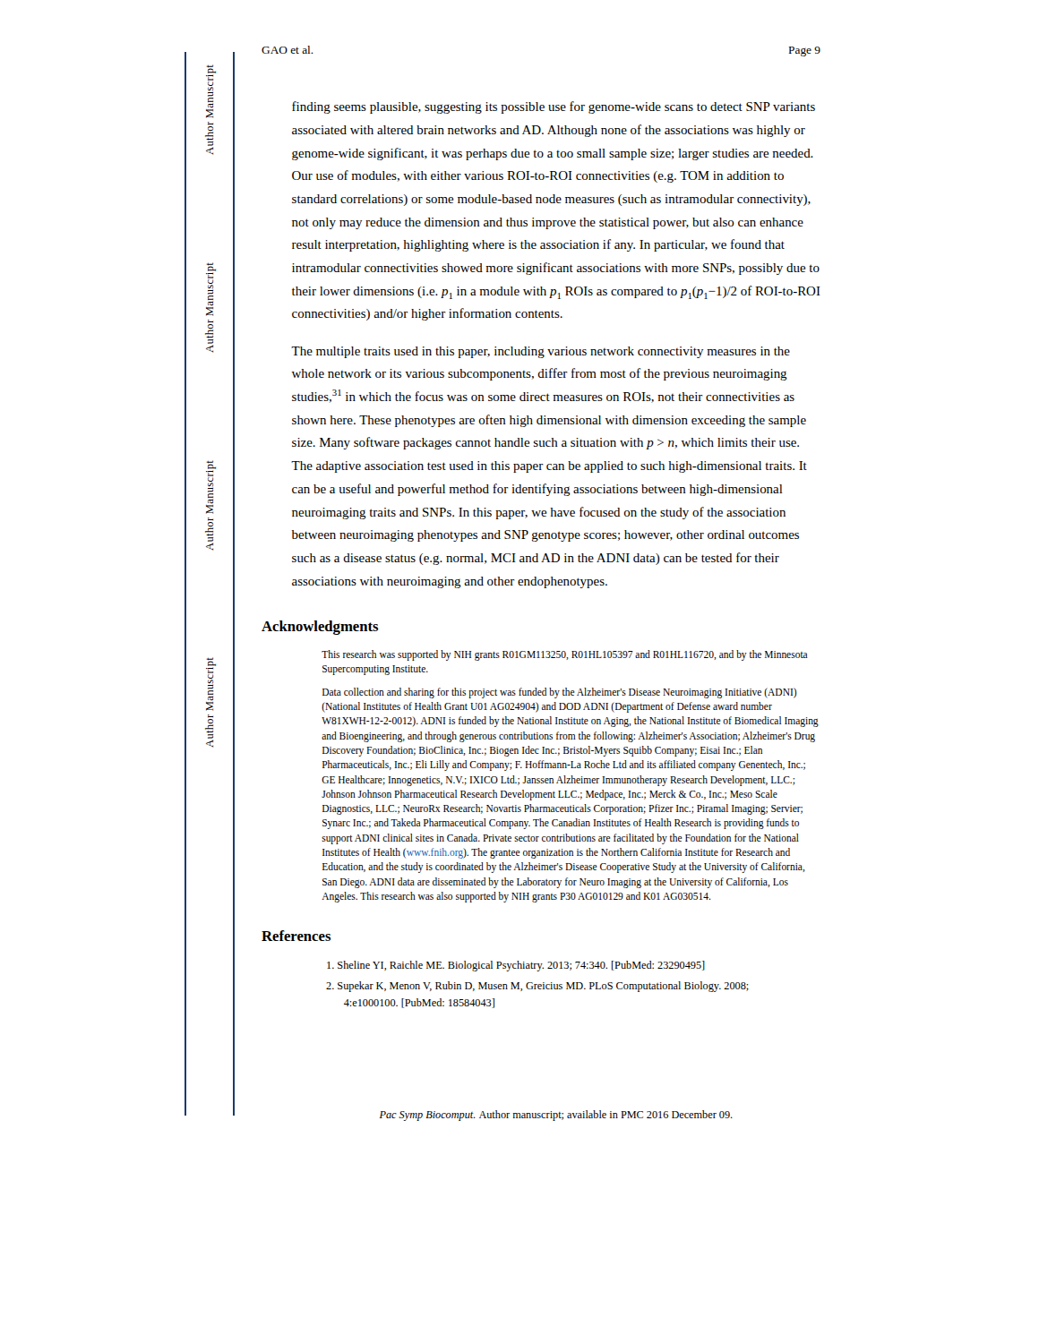Author Manuscript Author Manuscript Author Manuscript Author Manuscript
GAO et al.
Page 9
finding seems plausible, suggesting its possible use for genome-wide scans to detect SNP variants associated with altered brain networks and AD. Although none of the associations was highly or genome-wide significant, it was perhaps due to a too small sample size; larger studies are needed. Our use of modules, with either various ROI-to-ROI connectivities (e.g. TOM in addition to standard correlations) or some module-based node measures (such as intramodular connectivity), not only may reduce the dimension and thus improve the statistical power, but also can enhance result interpretation, highlighting where is the association if any. In particular, we found that intramodular connectivities showed more significant associations with more SNPs, possibly due to their lower dimensions (i.e. p1 in a module with p1 ROIs as compared to p1(p1−1)/2 of ROI-to-ROI connectivities) and/or higher information contents.
The multiple traits used in this paper, including various network connectivity measures in the whole network or its various subcomponents, differ from most of the previous neuroimaging studies,31 in which the focus was on some direct measures on ROIs, not their connectivities as shown here. These phenotypes are often high dimensional with dimension exceeding the sample size. Many software packages cannot handle such a situation with p > n, which limits their use. The adaptive association test used in this paper can be applied to such high-dimensional traits. It can be a useful and powerful method for identifying associations between high-dimensional neuroimaging traits and SNPs. In this paper, we have focused on the study of the association between neuroimaging phenotypes and SNP genotype scores; however, other ordinal outcomes such as a disease status (e.g. normal, MCI and AD in the ADNI data) can be tested for their associations with neuroimaging and other endophenotypes.
Acknowledgments
This research was supported by NIH grants R01GM113250, R01HL105397 and R01HL116720, and by the Minnesota Supercomputing Institute.
Data collection and sharing for this project was funded by the Alzheimer's Disease Neuroimaging Initiative (ADNI) (National Institutes of Health Grant U01 AG024904) and DOD ADNI (Department of Defense award number W81XWH-12-2-0012). ADNI is funded by the National Institute on Aging, the National Institute of Biomedical Imaging and Bioengineering, and through generous contributions from the following: Alzheimer's Association; Alzheimer's Drug Discovery Foundation; BioClinica, Inc.; Biogen Idec Inc.; Bristol-Myers Squibb Company; Eisai Inc.; Elan Pharmaceuticals, Inc.; Eli Lilly and Company; F. Hoffmann-La Roche Ltd and its affiliated company Genentech, Inc.; GE Healthcare; Innogenetics, N.V.; IXICO Ltd.; Janssen Alzheimer Immunotherapy Research Development, LLC.; Johnson Johnson Pharmaceutical Research Development LLC.; Medpace, Inc.; Merck & Co., Inc.; Meso Scale Diagnostics, LLC.; NeuroRx Research; Novartis Pharmaceuticals Corporation; Pfizer Inc.; Piramal Imaging; Servier; Synarc Inc.; and Takeda Pharmaceutical Company. The Canadian Institutes of Health Research is providing funds to support ADNI clinical sites in Canada. Private sector contributions are facilitated by the Foundation for the National Institutes of Health (www.fnih.org). The grantee organization is the Northern California Institute for Research and Education, and the study is coordinated by the Alzheimer's Disease Cooperative Study at the University of California, San Diego. ADNI data are disseminated by the Laboratory for Neuro Imaging at the University of California, Los Angeles. This research was also supported by NIH grants P30 AG010129 and K01 AG030514.
References
Sheline YI, Raichle ME. Biological Psychiatry. 2013; 74:340. [PubMed: 23290495]
Supekar K, Menon V, Rubin D, Musen M, Greicius MD. PLoS Computational Biology. 2008; 4:e1000100. [PubMed: 18584043]
Pac Symp Biocomput. Author manuscript; available in PMC 2016 December 09.